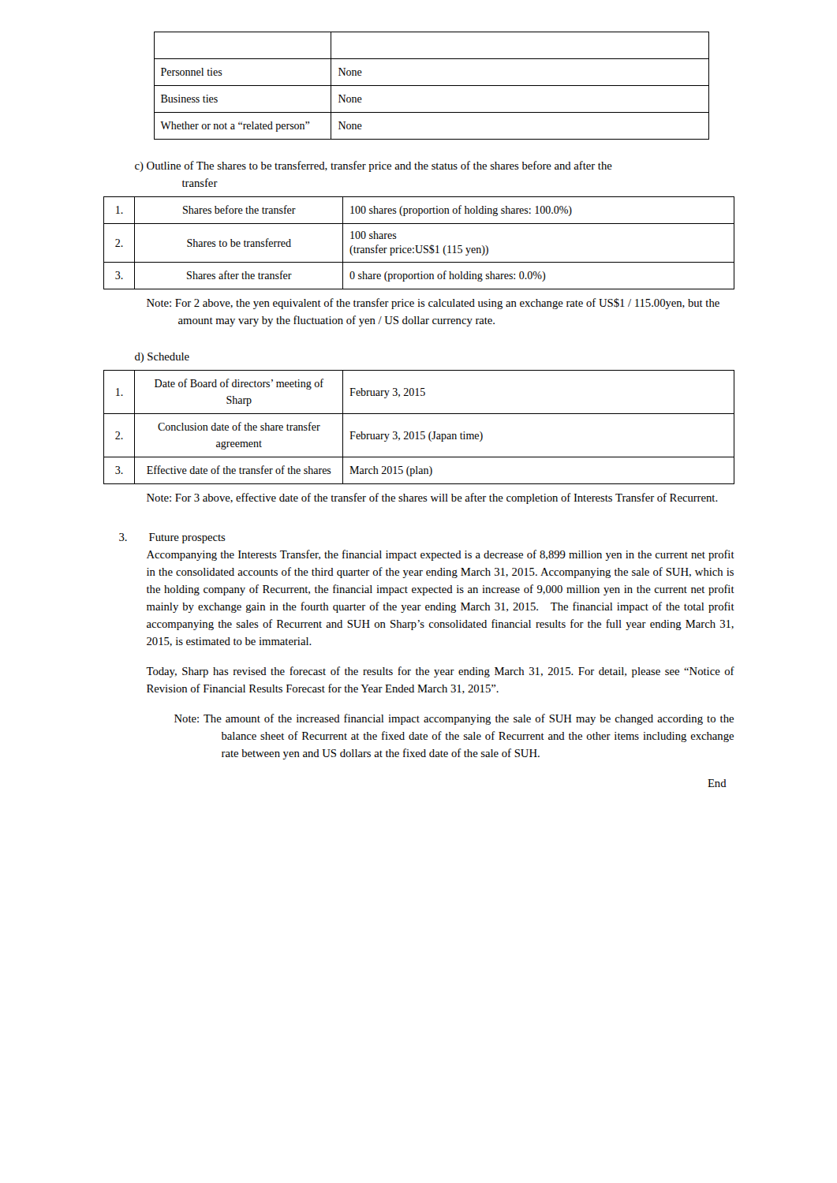| Personnel ties | None |
| Business ties | None |
| Whether or not a “related person” | None |
c) Outline of The shares to be transferred, transfer price and the status of the shares before and after the
transfer
| 1. | Shares before the transfer | 100 shares (proportion of holding shares: 100.0%) |
| 2. | Shares to be transferred | 100 shares (transfer price:US$1 (115 yen)) |
| 3. | Shares after the transfer | 0 share (proportion of holding shares: 0.0%) |
Note: For 2 above, the yen equivalent of the transfer price is calculated using an exchange rate of US$1 / 115.00yen, but the amount may vary by the fluctuation of yen / US dollar currency rate.
d) Schedule
| 1. | Date of Board of directors’ meeting of Sharp | February 3, 2015 |
| 2. | Conclusion date of the share transfer agreement | February 3, 2015 (Japan time) |
| 3. | Effective date of the transfer of the shares | March 2015 (plan) |
Note: For 3 above, effective date of the transfer of the shares will be after the completion of Interests Transfer of Recurrent.
3. Future prospects
Accompanying the Interests Transfer, the financial impact expected is a decrease of 8,899 million yen in the current net profit in the consolidated accounts of the third quarter of the year ending March 31, 2015. Accompanying the sale of SUH, which is the holding company of Recurrent, the financial impact expected is an increase of 9,000 million yen in the current net profit mainly by exchange gain in the fourth quarter of the year ending March 31, 2015. The financial impact of the total profit accompanying the sales of Recurrent and SUH on Sharp’s consolidated financial results for the full year ending March 31, 2015, is estimated to be immaterial.
Today, Sharp has revised the forecast of the results for the year ending March 31, 2015. For detail, please see “Notice of Revision of Financial Results Forecast for the Year Ended March 31, 2015”.
Note: The amount of the increased financial impact accompanying the sale of SUH may be changed according to the balance sheet of Recurrent at the fixed date of the sale of Recurrent and the other items including exchange rate between yen and US dollars at the fixed date of the sale of SUH.
End